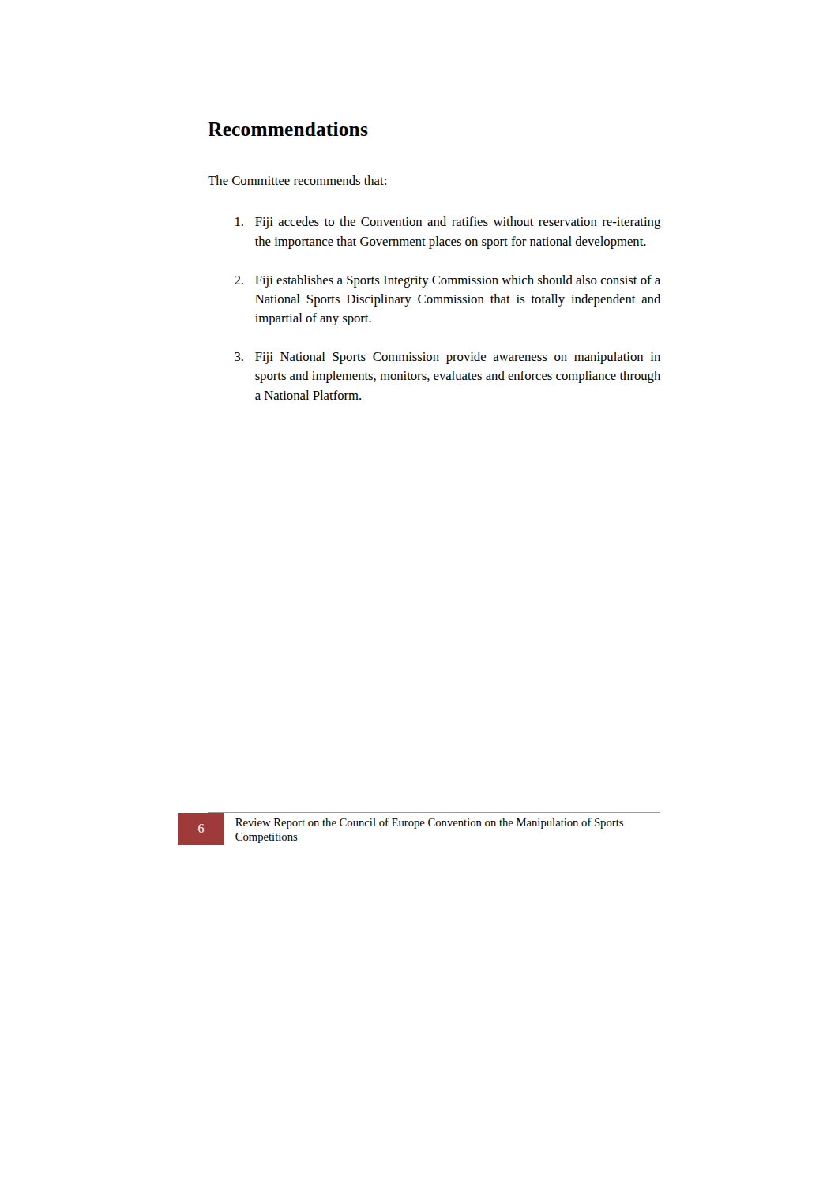Recommendations
The Committee recommends that:
Fiji accedes to the Convention and ratifies without reservation re-iterating the importance that Government places on sport for national development.
Fiji establishes a Sports Integrity Commission which should also consist of a National Sports Disciplinary Commission that is totally independent and impartial of any sport.
Fiji National Sports Commission provide awareness on manipulation in sports and implements, monitors, evaluates and enforces compliance through a National Platform.
6
Review Report on the Council of Europe Convention on the Manipulation of Sports Competitions